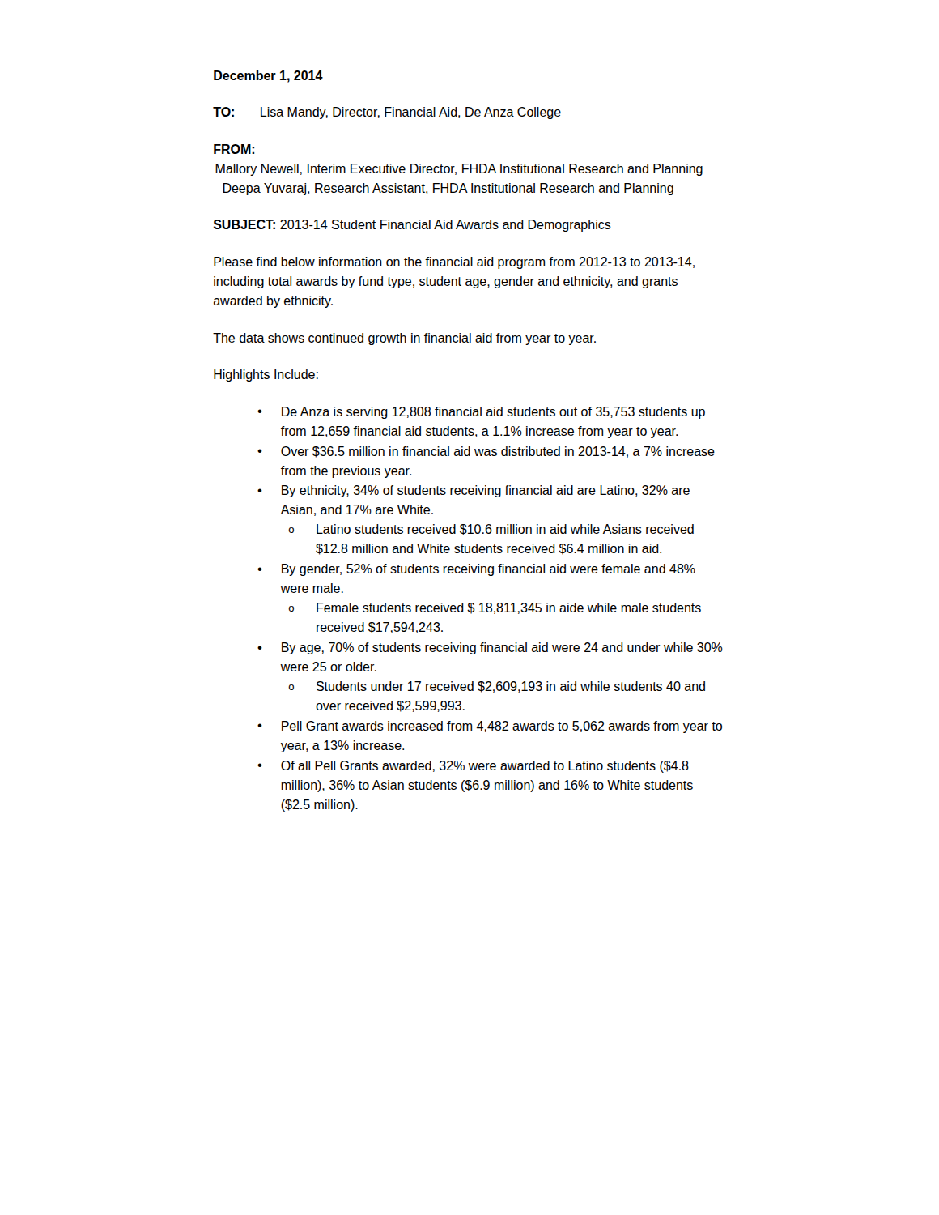December 1, 2014
TO: Lisa Mandy, Director, Financial Aid, De Anza College
FROM: Mallory Newell, Interim Executive Director, FHDA Institutional Research and PlanningDeepa Yuvaraj, Research Assistant, FHDA Institutional Research and Planning
SUBJECT: 2013-14 Student Financial Aid Awards and Demographics
Please find below information on the financial aid program from 2012-13 to 2013-14, including total awards by fund type, student age, gender and ethnicity, and grants awarded by ethnicity.
The data shows continued growth in financial aid from year to year.
Highlights Include:
De Anza is serving 12,808 financial aid students out of 35,753 students up from 12,659 financial aid students, a 1.1% increase from year to year.
Over $36.5 million in financial aid was distributed in 2013-14, a 7% increase from the previous year.
By ethnicity, 34% of students receiving financial aid are Latino, 32% are Asian, and 17% are White.
Latino students received $10.6 million in aid while Asians received $12.8 million and White students received $6.4 million in aid.
By gender, 52% of students receiving financial aid were female and 48% were male.
Female students received $ 18,811,345 in aide while male students received $17,594,243.
By age, 70% of students receiving financial aid were 24 and under while 30% were 25 or older.
Students under 17 received $2,609,193 in aid while students 40 and over received $2,599,993.
Pell Grant awards increased from 4,482 awards to 5,062 awards from year to year, a 13% increase.
Of all Pell Grants awarded, 32% were awarded to Latino students ($4.8 million), 36% to Asian students ($6.9 million) and 16% to White students ($2.5 million).